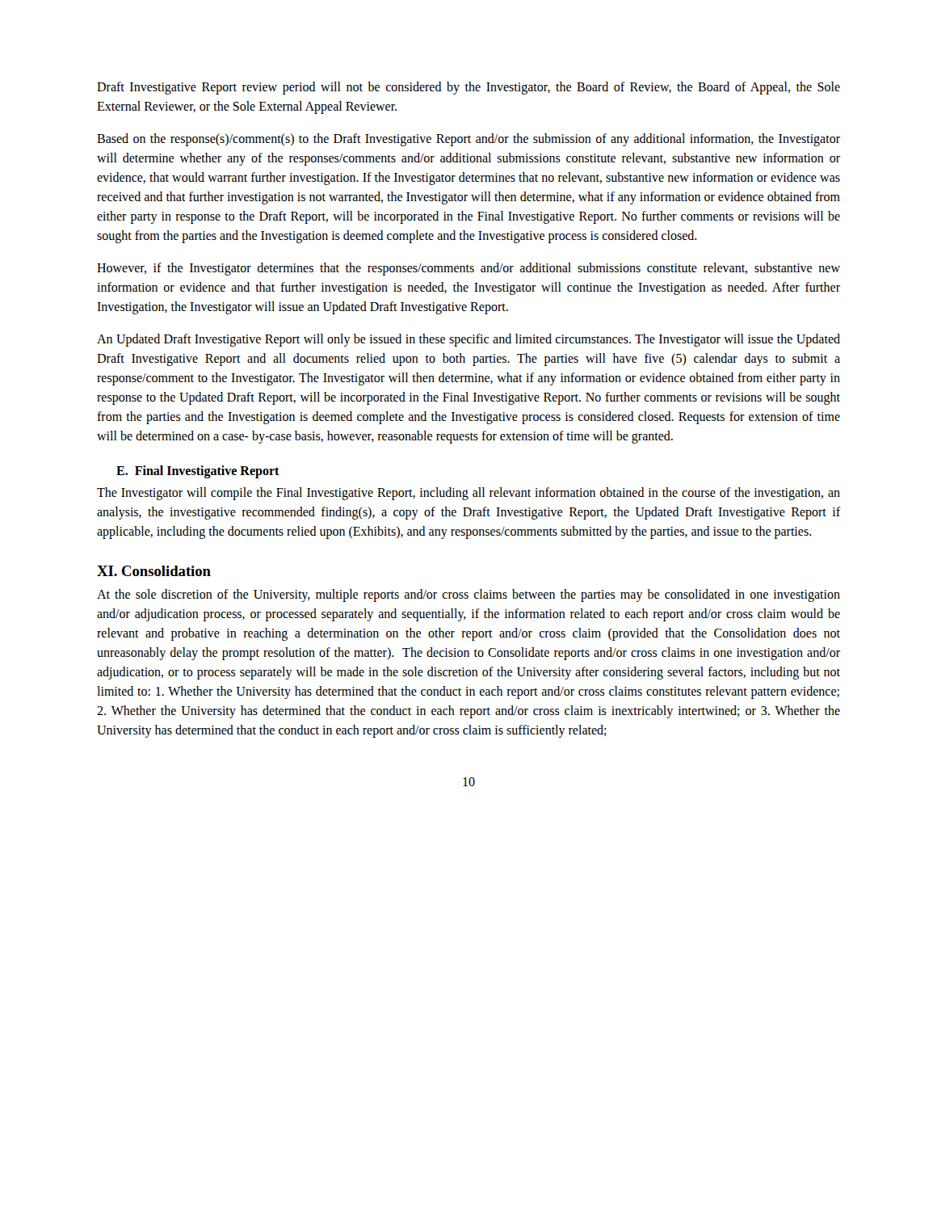Draft Investigative Report review period will not be considered by the Investigator, the Board of Review, the Board of Appeal, the Sole External Reviewer, or the Sole External Appeal Reviewer.
Based on the response(s)/comment(s) to the Draft Investigative Report and/or the submission of any additional information, the Investigator will determine whether any of the responses/comments and/or additional submissions constitute relevant, substantive new information or evidence, that would warrant further investigation. If the Investigator determines that no relevant, substantive new information or evidence was received and that further investigation is not warranted, the Investigator will then determine, what if any information or evidence obtained from either party in response to the Draft Report, will be incorporated in the Final Investigative Report. No further comments or revisions will be sought from the parties and the Investigation is deemed complete and the Investigative process is considered closed.
However, if the Investigator determines that the responses/comments and/or additional submissions constitute relevant, substantive new information or evidence and that further investigation is needed, the Investigator will continue the Investigation as needed. After further Investigation, the Investigator will issue an Updated Draft Investigative Report.
An Updated Draft Investigative Report will only be issued in these specific and limited circumstances. The Investigator will issue the Updated Draft Investigative Report and all documents relied upon to both parties. The parties will have five (5) calendar days to submit a response/comment to the Investigator. The Investigator will then determine, what if any information or evidence obtained from either party in response to the Updated Draft Report, will be incorporated in the Final Investigative Report. No further comments or revisions will be sought from the parties and the Investigation is deemed complete and the Investigative process is considered closed. Requests for extension of time will be determined on a case- by-case basis, however, reasonable requests for extension of time will be granted.
E. Final Investigative Report
The Investigator will compile the Final Investigative Report, including all relevant information obtained in the course of the investigation, an analysis, the investigative recommended finding(s), a copy of the Draft Investigative Report, the Updated Draft Investigative Report if applicable, including the documents relied upon (Exhibits), and any responses/comments submitted by the parties, and issue to the parties.
XI. Consolidation
At the sole discretion of the University, multiple reports and/or cross claims between the parties may be consolidated in one investigation and/or adjudication process, or processed separately and sequentially, if the information related to each report and/or cross claim would be relevant and probative in reaching a determination on the other report and/or cross claim (provided that the Consolidation does not unreasonably delay the prompt resolution of the matter). The decision to Consolidate reports and/or cross claims in one investigation and/or adjudication, or to process separately will be made in the sole discretion of the University after considering several factors, including but not limited to: 1. Whether the University has determined that the conduct in each report and/or cross claims constitutes relevant pattern evidence; 2. Whether the University has determined that the conduct in each report and/or cross claim is inextricably intertwined; or 3. Whether the University has determined that the conduct in each report and/or cross claim is sufficiently related;
10